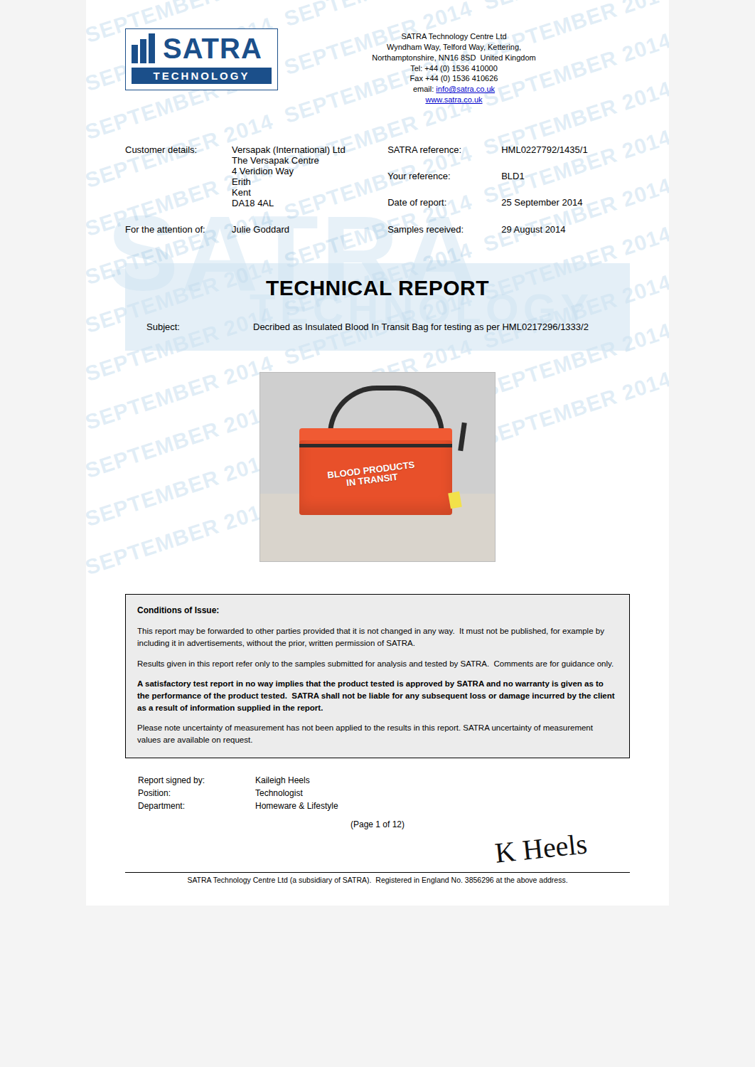SEPTEMBER 2014 SEPTEMBER 2014 SEPTEMBER 2014 SEPTEMBER 2014 SEPTEMBER 2014
SEPTEMBER 2014 SEPTEMBER 2014 SEPTEMBER 2014 SEPTEMBER 2014 SEPTEMBER 2014
SEPTEMBER 2014 SEPTEMBER 2014 SEPTEMBER 2014 SEPTEMBER 2014 SEPTEMBER 2014
SEPTEMBER 2014 SEPTEMBER 2014 SEPTEMBER 2014 SEPTEMBER 2014 SEPTEMBER 2014
SEPTEMBER 2014 SEPTEMBER 2014 SEPTEMBER 2014 SEPTEMBER 2014 SEPTEMBER 2014
SEPTEMBER 2014 SEPTEMBER 2014 SEPTEMBER 2014 SEPTEMBER 2014 SEPTEMBER 2014
SEPTEMBER 2014 SEPTEMBER 2014 SEPTEMBER 2014 SEPTEMBER 2014 SEPTEMBER 2014
SEPTEMBER 2014 SEPTEMBER 2014 SEPTEMBER 2014 SEPTEMBER 2014 SEPTEMBER 2014
SEPTEMBER 2014 SEPTEMBER 2014 SEPTEMBER 2014 SEPTEMBER 2014 SEPTEMBER 2014
SEPTEMBER 2014 SEPTEMBER 2014 SEPTEMBER 2014 SEPTEMBER 2014 SEPTEMBER 2014
SEPTEMBER 2014 SEPTEMBER 2014 SEPTEMBER 2014 SEPTEMBER 2014 SEPTEMBER 2014
SEPTEMBER 2014 SEPTEMBER 2014 SEPTEMBER 2014 SEPTEMBER 2014 SEPTEMBER 2014
SATRA
TECHNOLOGY
SATRA
TECHNOLOGY
SATRA Technology Centre Ltd
Wyndham Way, Telford Way, Kettering,
Northamptonshire, NN16 8SD United Kingdom
Tel: +44 (0) 1536 410000
Fax +44 (0) 1536 410626
email: info@satra.co.uk
www.satra.co.uk
Customer details:
Versapak (International) Ltd
The Versapak Centre
4 Veridion Way
Erith
Kent
DA18 4AL
SATRA reference:
HML0227792/1435/1
Your reference:
BLD1
Date of report:
25 September 2014
For the attention of:
Julie Goddard
Samples received:
29 August 2014
TECHNICAL REPORT
Subject:
Decribed as Insulated Blood In Transit Bag for testing as per HML0217296/1333/2
BLOOD PRODUCTS
IN TRANSIT
Conditions of Issue:
This report may be forwarded to other parties provided that it is not changed in any way. It must not be published, for example by including it in advertisements, without the prior, written permission of SATRA.
Results given in this report refer only to the samples submitted for analysis and tested by SATRA. Comments are for guidance only.
A satisfactory test report in no way implies that the product tested is approved by SATRA and no warranty is given as to the performance of the product tested. SATRA shall not be liable for any subsequent loss or damage incurred by the client as a result of information supplied in the report.
Please note uncertainty of measurement has not been applied to the results in this report. SATRA uncertainty of measurement values are available on request.
Report signed by:
Kaileigh Heels
Position:
Technologist
Department:
Homeware & Lifestyle
(Page 1 of 12)
K Heels
SATRA Technology Centre Ltd (a subsidiary of SATRA). Registered in England No. 3856296 at the above address.